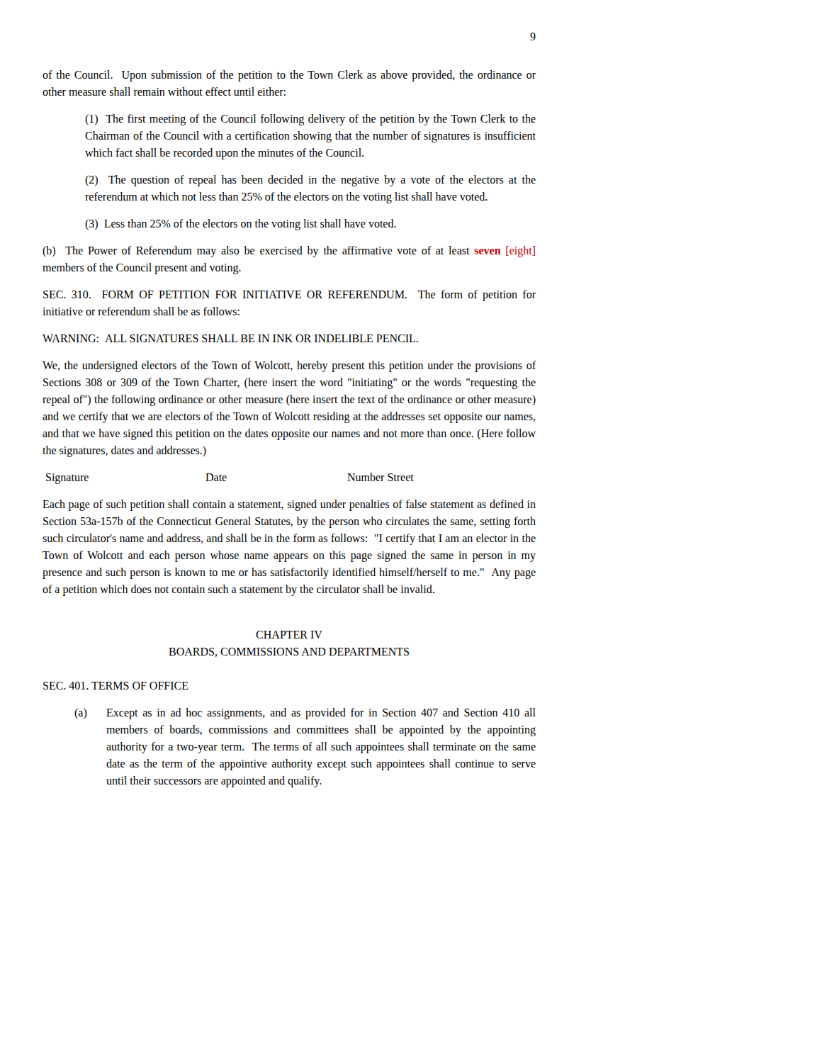9
of the Council. Upon submission of the petition to the Town Clerk as above provided, the ordinance or other measure shall remain without effect until either:
(1) The first meeting of the Council following delivery of the petition by the Town Clerk to the Chairman of the Council with a certification showing that the number of signatures is insufficient which fact shall be recorded upon the minutes of the Council.
(2) The question of repeal has been decided in the negative by a vote of the electors at the referendum at which not less than 25% of the electors on the voting list shall have voted.
(3) Less than 25% of the electors on the voting list shall have voted.
(b) The Power of Referendum may also be exercised by the affirmative vote of at least seven [eight] members of the Council present and voting.
SEC. 310. FORM OF PETITION FOR INITIATIVE OR REFERENDUM. The form of petition for initiative or referendum shall be as follows:
WARNING: ALL SIGNATURES SHALL BE IN INK OR INDELIBLE PENCIL.
We, the undersigned electors of the Town of Wolcott, hereby present this petition under the provisions of Sections 308 or 309 of the Town Charter, (here insert the word "initiating" or the words "requesting the repeal of") the following ordinance or other measure (here insert the text of the ordinance or other measure) and we certify that we are electors of the Town of Wolcott residing at the addresses set opposite our names, and that we have signed this petition on the dates opposite our names and not more than once. (Here follow the signatures, dates and addresses.)
Signature Date Number Street
Each page of such petition shall contain a statement, signed under penalties of false statement as defined in Section 53a-157b of the Connecticut General Statutes, by the person who circulates the same, setting forth such circulator's name and address, and shall be in the form as follows: "I certify that I am an elector in the Town of Wolcott and each person whose name appears on this page signed the same in person in my presence and such person is known to me or has satisfactorily identified himself/herself to me." Any page of a petition which does not contain such a statement by the circulator shall be invalid.
CHAPTER IV
BOARDS, COMMISSIONS AND DEPARTMENTS
SEC. 401. TERMS OF OFFICE
Except as in ad hoc assignments, and as provided for in Section 407 and Section 410 all members of boards, commissions and committees shall be appointed by the appointing authority for a two-year term. The terms of all such appointees shall terminate on the same date as the term of the appointive authority except such appointees shall continue to serve until their successors are appointed and qualify.